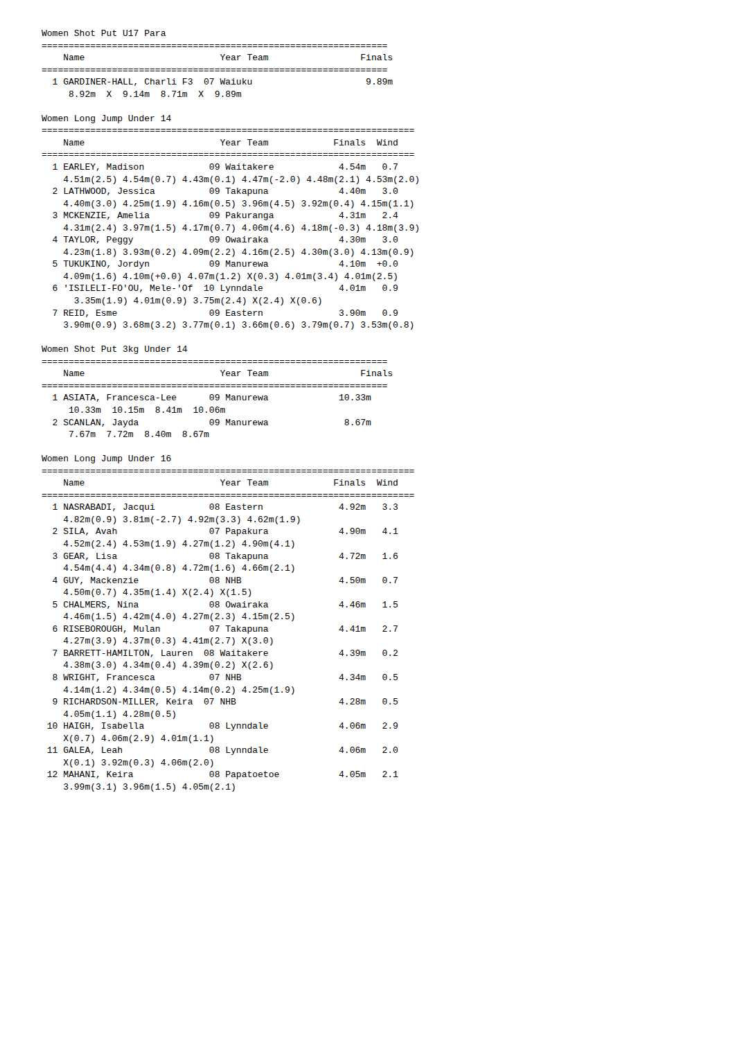Women Shot Put U17 Para
================================================================
    Name                         Year Team                 Finals
================================================================
  1 GARDINER-HALL, Charli F3  07 Waiuku                     9.89m
     8.92m  X  9.14m  8.71m  X  9.89m

Women Long Jump Under 14
=====================================================================
    Name                         Year Team            Finals  Wind
=====================================================================
  1 EARLEY, Madison            09 Waitakere            4.54m   0.7
    4.51m(2.5) 4.54m(0.7) 4.43m(0.1) 4.47m(-2.0) 4.48m(2.1) 4.53m(2.0)
  2 LATHWOOD, Jessica          09 Takapuna             4.40m   3.0
    4.40m(3.0) 4.25m(1.9) 4.16m(0.5) 3.96m(4.5) 3.92m(0.4) 4.15m(1.1)
  3 MCKENZIE, Amelia           09 Pakuranga            4.31m   2.4
    4.31m(2.4) 3.97m(1.5) 4.17m(0.7) 4.06m(4.6) 4.18m(-0.3) 4.18m(3.9)
  4 TAYLOR, Peggy              09 Owairaka             4.30m   3.0
    4.23m(1.8) 3.93m(0.2) 4.09m(2.2) 4.16m(2.5) 4.30m(3.0) 4.13m(0.9)
  5 TUKUKINO, Jordyn           09 Manurewa             4.10m  +0.0
    4.09m(1.6) 4.10m(+0.0) 4.07m(1.2) X(0.3) 4.01m(3.4) 4.01m(2.5)
  6 'ISILELI-FO'OU, Mele-'Of  10 Lynndale              4.01m   0.9
      3.35m(1.9) 4.01m(0.9) 3.75m(2.4) X(2.4) X(0.6)
  7 REID, Esme                 09 Eastern              3.90m   0.9
    3.90m(0.9) 3.68m(3.2) 3.77m(0.1) 3.66m(0.6) 3.79m(0.7) 3.53m(0.8)

Women Shot Put 3kg Under 14
================================================================
    Name                         Year Team                 Finals
================================================================
  1 ASIATA, Francesca-Lee      09 Manurewa             10.33m
     10.33m  10.15m  8.41m  10.06m
  2 SCANLAN, Jayda             09 Manurewa              8.67m
     7.67m  7.72m  8.40m  8.67m

Women Long Jump Under 16
=====================================================================
    Name                         Year Team            Finals  Wind
=====================================================================
  1 NASRABADI, Jacqui          08 Eastern              4.92m   3.3
    4.82m(0.9) 3.81m(-2.7) 4.92m(3.3) 4.62m(1.9)
  2 SILA, Avah                 07 Papakura             4.90m   4.1
    4.52m(2.4) 4.53m(1.9) 4.27m(1.2) 4.90m(4.1)
  3 GEAR, Lisa                 08 Takapuna             4.72m   1.6
    4.54m(4.4) 4.34m(0.8) 4.72m(1.6) 4.66m(2.1)
  4 GUY, Mackenzie             08 NHB                  4.50m   0.7
    4.50m(0.7) 4.35m(1.4) X(2.4) X(1.5)
  5 CHALMERS, Nina             08 Owairaka             4.46m   1.5
    4.46m(1.5) 4.42m(4.0) 4.27m(2.3) 4.15m(2.5)
  6 RISEBOROUGH, Mulan         07 Takapuna             4.41m   2.7
    4.27m(3.9) 4.37m(0.3) 4.41m(2.7) X(3.0)
  7 BARRETT-HAMILTON, Lauren  08 Waitakere             4.39m   0.2
    4.38m(3.0) 4.34m(0.4) 4.39m(0.2) X(2.6)
  8 WRIGHT, Francesca          07 NHB                  4.34m   0.5
    4.14m(1.2) 4.34m(0.5) 4.14m(0.2) 4.25m(1.9)
  9 RICHARDSON-MILLER, Keira  07 NHB                   4.28m   0.5
    4.05m(1.1) 4.28m(0.5)
 10 HAIGH, Isabella            08 Lynndale             4.06m   2.9
    X(0.7) 4.06m(2.9) 4.01m(1.1)
 11 GALEA, Leah                08 Lynndale             4.06m   2.0
    X(0.1) 3.92m(0.3) 4.06m(2.0)
 12 MAHANI, Keira              08 Papatoetoe           4.05m   2.1
    3.99m(3.1) 3.96m(1.5) 4.05m(2.1)